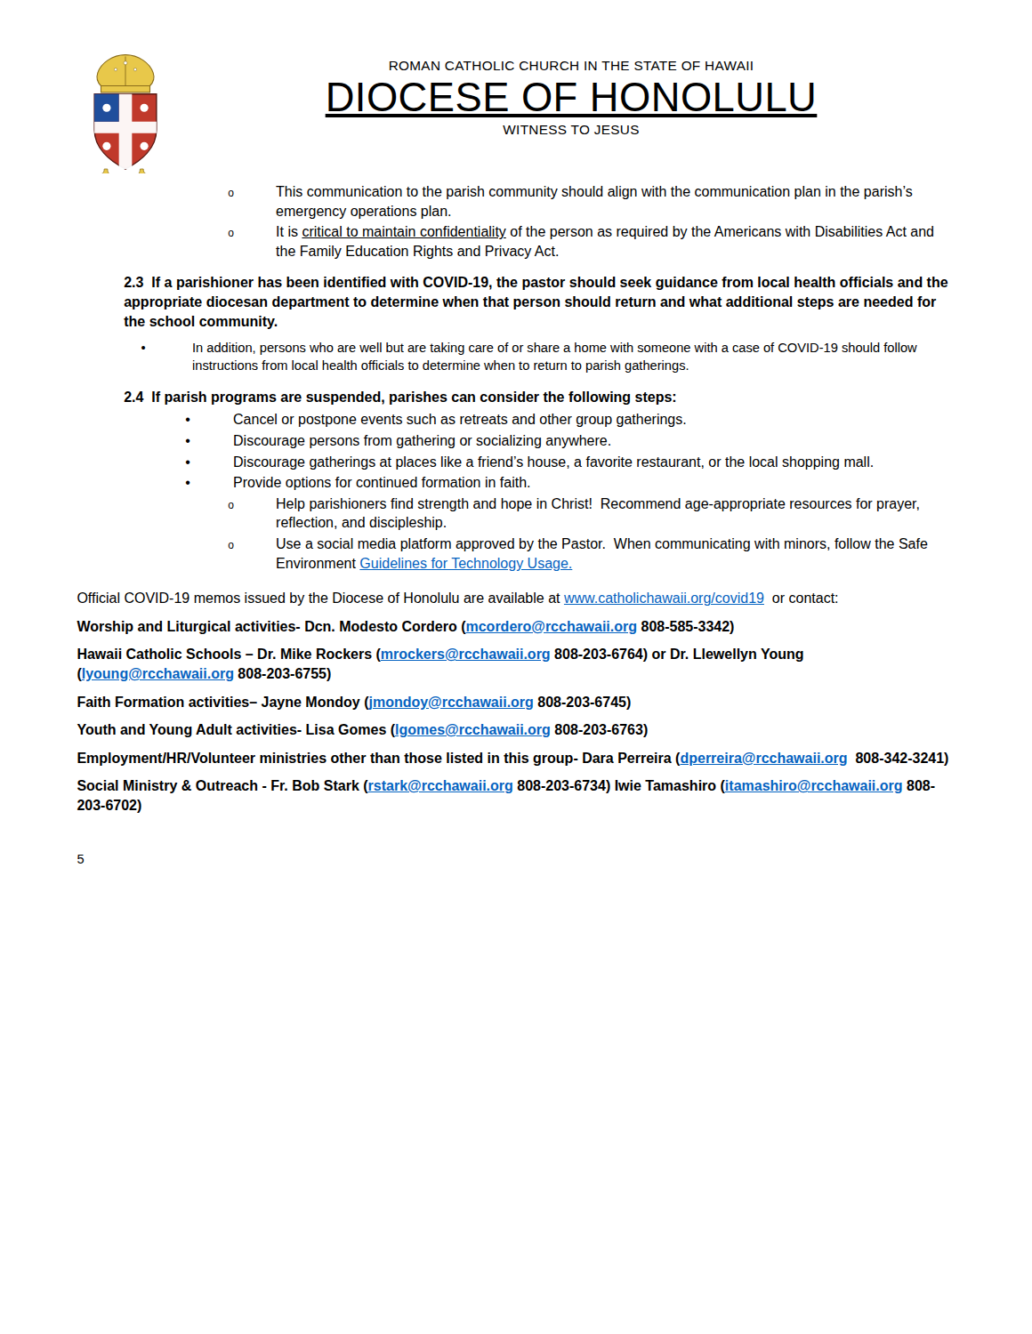ROMAN CATHOLIC CHURCH IN THE STATE OF HAWAII
DIOCESE OF HONOLULU
WITNESS TO JESUS
This communication to the parish community should align with the communication plan in the parish’s emergency operations plan.
It is critical to maintain confidentiality of the person as required by the Americans with Disabilities Act and the Family Education Rights and Privacy Act.
2.3 If a parishioner has been identified with COVID-19, the pastor should seek guidance from local health officials and the appropriate diocesan department to determine when that person should return and what additional steps are needed for the school community.
In addition, persons who are well but are taking care of or share a home with someone with a case of COVID-19 should follow instructions from local health officials to determine when to return to parish gatherings.
2.4 If parish programs are suspended, parishes can consider the following steps:
Cancel or postpone events such as retreats and other group gatherings.
Discourage persons from gathering or socializing anywhere.
Discourage gatherings at places like a friend’s house, a favorite restaurant, or the local shopping mall.
Provide options for continued formation in faith.
Help parishioners find strength and hope in Christ! Recommend age-appropriate resources for prayer, reflection, and discipleship.
Use a social media platform approved by the Pastor. When communicating with minors, follow the Safe Environment Guidelines for Technology Usage.
Official COVID-19 memos issued by the Diocese of Honolulu are available at www.catholichawaii.org/covid19 or contact:
Worship and Liturgical activities- Dcn. Modesto Cordero (mcordero@rcchawaii.org 808-585-3342)
Hawaii Catholic Schools – Dr. Mike Rockers (mrockers@rcchawaii.org 808-203-6764) or Dr. Llewellyn Young (lyoung@rcchawaii.org 808-203-6755)
Faith Formation activities– Jayne Mondoy (jmondoy@rcchawaii.org 808-203-6745)
Youth and Young Adult activities- Lisa Gomes (lgomes@rcchawaii.org 808-203-6763)
Employment/HR/Volunteer ministries other than those listed in this group- Dara Perreira (dperreira@rcchawaii.org 808-342-3241)
Social Ministry & Outreach - Fr. Bob Stark (rstark@rcchawaii.org 808-203-6734) Iwie Tamashiro (itamashiro@rcchawaii.org 808-203-6702)
5